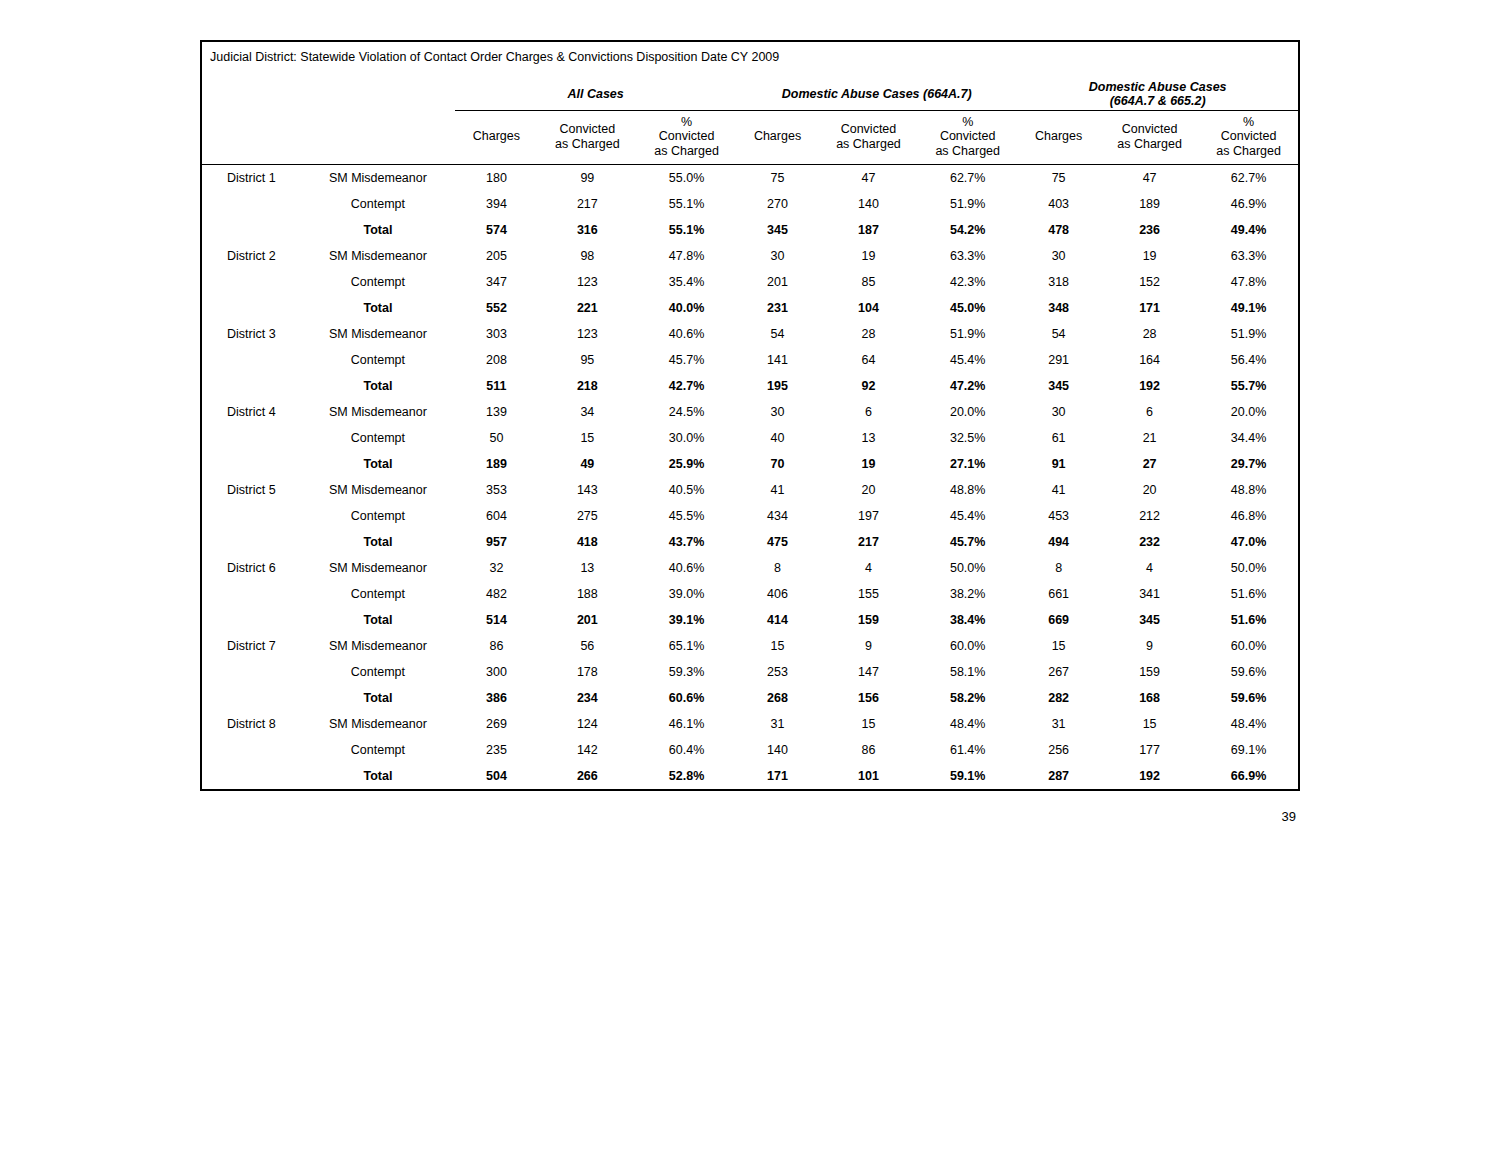| Judicial District: Statewide Violation of Contact Order Charges & Convictions Disposition Date CY 2009 |
| | | All Cases | Domestic Abuse Cases (664A.7) | Domestic Abuse Cases (664A.7 & 665.2) |
| | | Charges | Convicted as Charged | % Convicted as Charged | Charges | Convicted as Charged | % Convicted as Charged | Charges | Convicted as Charged | % Convicted as Charged |
| District 1 | SM Misdemeanor | 180 | 99 | 55.0% | 75 | 47 | 62.7% | 75 | 47 | 62.7% |
| | Contempt | 394 | 217 | 55.1% | 270 | 140 | 51.9% | 403 | 189 | 46.9% |
| | Total | 574 | 316 | 55.1% | 345 | 187 | 54.2% | 478 | 236 | 49.4% |
| District 2 | SM Misdemeanor | 205 | 98 | 47.8% | 30 | 19 | 63.3% | 30 | 19 | 63.3% |
| | Contempt | 347 | 123 | 35.4% | 201 | 85 | 42.3% | 318 | 152 | 47.8% |
| | Total | 552 | 221 | 40.0% | 231 | 104 | 45.0% | 348 | 171 | 49.1% |
| District 3 | SM Misdemeanor | 303 | 123 | 40.6% | 54 | 28 | 51.9% | 54 | 28 | 51.9% |
| | Contempt | 208 | 95 | 45.7% | 141 | 64 | 45.4% | 291 | 164 | 56.4% |
| | Total | 511 | 218 | 42.7% | 195 | 92 | 47.2% | 345 | 192 | 55.7% |
| District 4 | SM Misdemeanor | 139 | 34 | 24.5% | 30 | 6 | 20.0% | 30 | 6 | 20.0% |
| | Contempt | 50 | 15 | 30.0% | 40 | 13 | 32.5% | 61 | 21 | 34.4% |
| | Total | 189 | 49 | 25.9% | 70 | 19 | 27.1% | 91 | 27 | 29.7% |
| District 5 | SM Misdemeanor | 353 | 143 | 40.5% | 41 | 20 | 48.8% | 41 | 20 | 48.8% |
| | Contempt | 604 | 275 | 45.5% | 434 | 197 | 45.4% | 453 | 212 | 46.8% |
| | Total | 957 | 418 | 43.7% | 475 | 217 | 45.7% | 494 | 232 | 47.0% |
| District 6 | SM Misdemeanor | 32 | 13 | 40.6% | 8 | 4 | 50.0% | 8 | 4 | 50.0% |
| | Contempt | 482 | 188 | 39.0% | 406 | 155 | 38.2% | 661 | 341 | 51.6% |
| | Total | 514 | 201 | 39.1% | 414 | 159 | 38.4% | 669 | 345 | 51.6% |
| District 7 | SM Misdemeanor | 86 | 56 | 65.1% | 15 | 9 | 60.0% | 15 | 9 | 60.0% |
| | Contempt | 300 | 178 | 59.3% | 253 | 147 | 58.1% | 267 | 159 | 59.6% |
| | Total | 386 | 234 | 60.6% | 268 | 156 | 58.2% | 282 | 168 | 59.6% |
| District 8 | SM Misdemeanor | 269 | 124 | 46.1% | 31 | 15 | 48.4% | 31 | 15 | 48.4% |
| | Contempt | 235 | 142 | 60.4% | 140 | 86 | 61.4% | 256 | 177 | 69.1% |
| | Total | 504 | 266 | 52.8% | 171 | 101 | 59.1% | 287 | 192 | 66.9% |
39